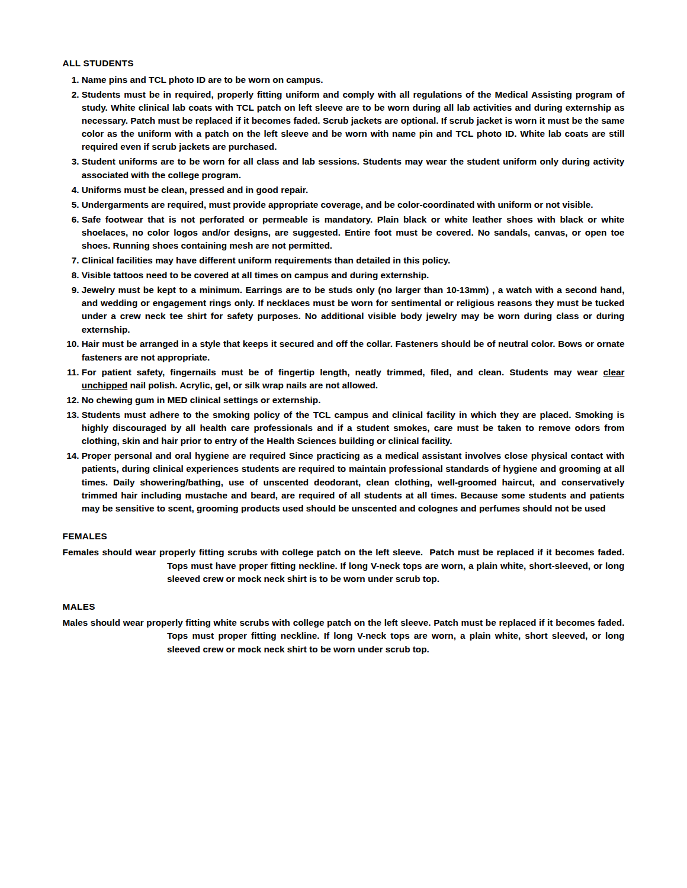ALL STUDENTS
Name pins and TCL photo ID are to be worn on campus.
Students must be in required, properly fitting uniform and comply with all regulations of the Medical Assisting program of study. White clinical lab coats with TCL patch on left sleeve are to be worn during all lab activities and during externship as necessary. Patch must be replaced if it becomes faded. Scrub jackets are optional. If scrub jacket is worn it must be the same color as the uniform with a patch on the left sleeve and be worn with name pin and TCL photo ID. White lab coats are still required even if scrub jackets are purchased.
Student uniforms are to be worn for all class and lab sessions. Students may wear the student uniform only during activity associated with the college program.
Uniforms must be clean, pressed and in good repair.
Undergarments are required, must provide appropriate coverage, and be color-coordinated with uniform or not visible.
Safe footwear that is not perforated or permeable is mandatory. Plain black or white leather shoes with black or white shoelaces, no color logos and/or designs, are suggested. Entire foot must be covered. No sandals, canvas, or open toe shoes. Running shoes containing mesh are not permitted.
Clinical facilities may have different uniform requirements than detailed in this policy.
Visible tattoos need to be covered at all times on campus and during externship.
Jewelry must be kept to a minimum. Earrings are to be studs only (no larger than 10-13mm) , a watch with a second hand, and wedding or engagement rings only. If necklaces must be worn for sentimental or religious reasons they must be tucked under a crew neck tee shirt for safety purposes. No additional visible body jewelry may be worn during class or during externship.
Hair must be arranged in a style that keeps it secured and off the collar. Fasteners should be of neutral color. Bows or ornate fasteners are not appropriate.
For patient safety, fingernails must be of fingertip length, neatly trimmed, filed, and clean. Students may wear clear unchipped nail polish. Acrylic, gel, or silk wrap nails are not allowed.
No chewing gum in MED clinical settings or externship.
Students must adhere to the smoking policy of the TCL campus and clinical facility in which they are placed. Smoking is highly discouraged by all health care professionals and if a student smokes, care must be taken to remove odors from clothing, skin and hair prior to entry of the Health Sciences building or clinical facility.
Proper personal and oral hygiene are required Since practicing as a medical assistant involves close physical contact with patients, during clinical experiences students are required to maintain professional standards of hygiene and grooming at all times. Daily showering/bathing, use of unscented deodorant, clean clothing, well-groomed haircut, and conservatively trimmed hair including mustache and beard, are required of all students at all times. Because some students and patients may be sensitive to scent, grooming products used should be unscented and colognes and perfumes should not be used
FEMALES
Females should wear properly fitting scrubs with college patch on the left sleeve. Patch must be replaced if it becomes faded. Tops must have proper fitting neckline. If long V-neck tops are worn, a plain white, short-sleeved, or long sleeved crew or mock neck shirt is to be worn under scrub top.
MALES
Males should wear properly fitting white scrubs with college patch on the left sleeve. Patch must be replaced if it becomes faded. Tops must proper fitting neckline. If long V-neck tops are worn, a plain white, short sleeved, or long sleeved crew or mock neck shirt to be worn under scrub top.